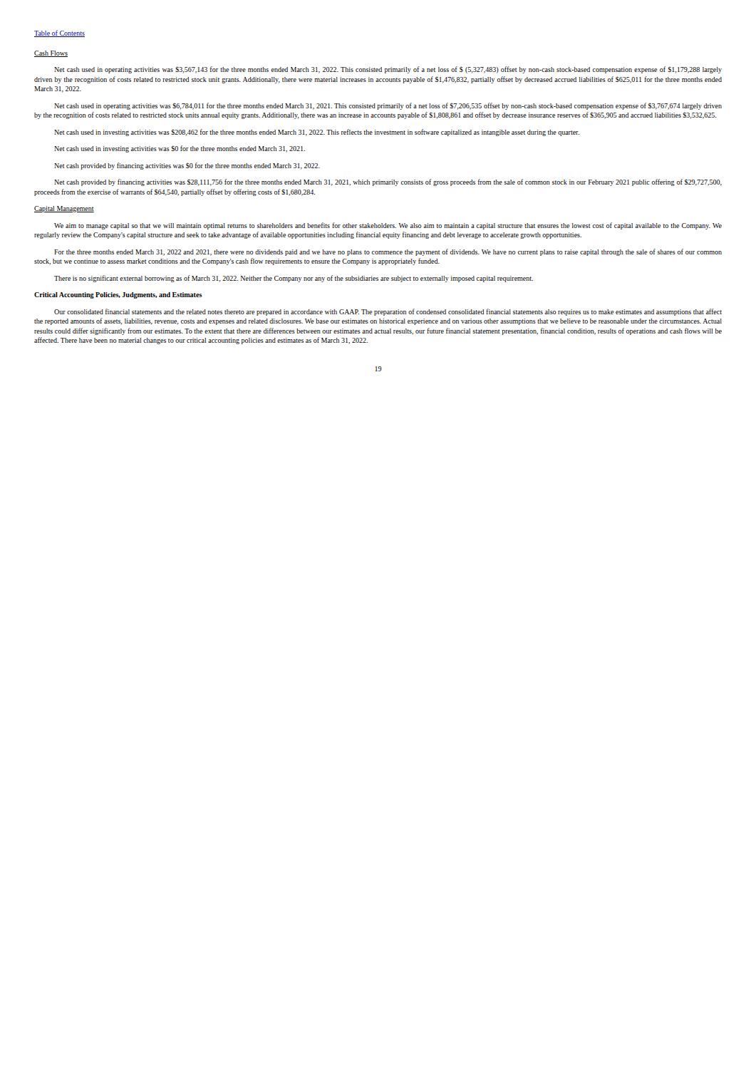Table of Contents
Cash Flows
Net cash used in operating activities was $3,567,143 for the three months ended March 31, 2022. This consisted primarily of a net loss of $ (5,327,483) offset by non-cash stock-based compensation expense of $1,179,288 largely driven by the recognition of costs related to restricted stock unit grants. Additionally, there were material increases in accounts payable of $1,476,832, partially offset by decreased accrued liabilities of $625,011 for the three months ended March 31, 2022.
Net cash used in operating activities was $6,784,011 for the three months ended March 31, 2021. This consisted primarily of a net loss of $7,206,535 offset by non-cash stock-based compensation expense of $3,767,674 largely driven by the recognition of costs related to restricted stock units annual equity grants. Additionally, there was an increase in accounts payable of $1,808,861 and offset by decrease insurance reserves of $365,905 and accrued liabilities $3,532,625.
Net cash used in investing activities was $208,462 for the three months ended March 31, 2022. This reflects the investment in software capitalized as intangible asset during the quarter.
Net cash used in investing activities was $0 for the three months ended March 31, 2021.
Net cash provided by financing activities was $0 for the three months ended March 31, 2022.
Net cash provided by financing activities was $28,111,756 for the three months ended March 31, 2021, which primarily consists of gross proceeds from the sale of common stock in our February 2021 public offering of $29,727,500, proceeds from the exercise of warrants of $64,540, partially offset by offering costs of $1,680,284.
Capital Management
We aim to manage capital so that we will maintain optimal returns to shareholders and benefits for other stakeholders. We also aim to maintain a capital structure that ensures the lowest cost of capital available to the Company. We regularly review the Company's capital structure and seek to take advantage of available opportunities including financial equity financing and debt leverage to accelerate growth opportunities.
For the three months ended March 31, 2022 and 2021, there were no dividends paid and we have no plans to commence the payment of dividends. We have no current plans to raise capital through the sale of shares of our common stock, but we continue to assess market conditions and the Company's cash flow requirements to ensure the Company is appropriately funded.
There is no significant external borrowing as of March 31, 2022. Neither the Company nor any of the subsidiaries are subject to externally imposed capital requirement.
Critical Accounting Policies, Judgments, and Estimates
Our consolidated financial statements and the related notes thereto are prepared in accordance with GAAP. The preparation of condensed consolidated financial statements also requires us to make estimates and assumptions that affect the reported amounts of assets, liabilities, revenue, costs and expenses and related disclosures. We base our estimates on historical experience and on various other assumptions that we believe to be reasonable under the circumstances. Actual results could differ significantly from our estimates. To the extent that there are differences between our estimates and actual results, our future financial statement presentation, financial condition, results of operations and cash flows will be affected. There have been no material changes to our critical accounting policies and estimates as of March 31, 2022.
19